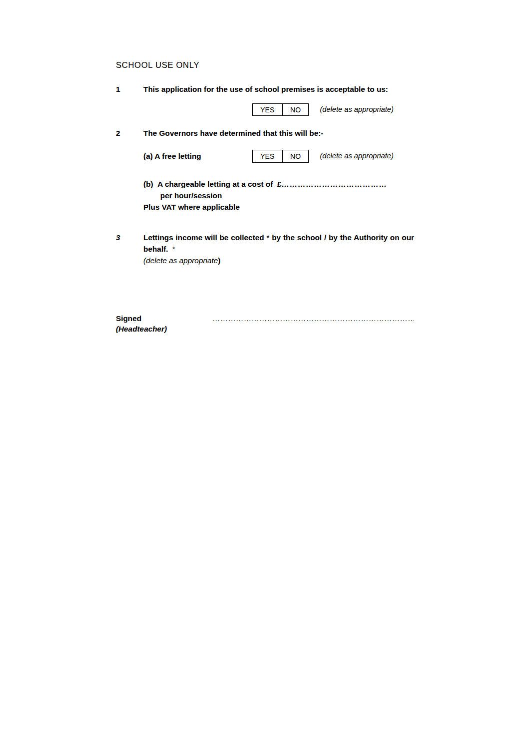SCHOOL USE ONLY
1
This application for the use of school premises is acceptable to us:
YES NO
(delete as appropriate)
2
The Governors have determined that this will be:-
(a) A free letting
YES NO
(delete as appropriate)
(b) A chargeable letting at a cost of £…………………………………per hour/session
Plus VAT where applicable
3
Lettings income will be collected * by the school / by the Authority on our behalf. *
(delete as appropriate)
Signed (Headteacher)
…………………………………………………………………………………………………